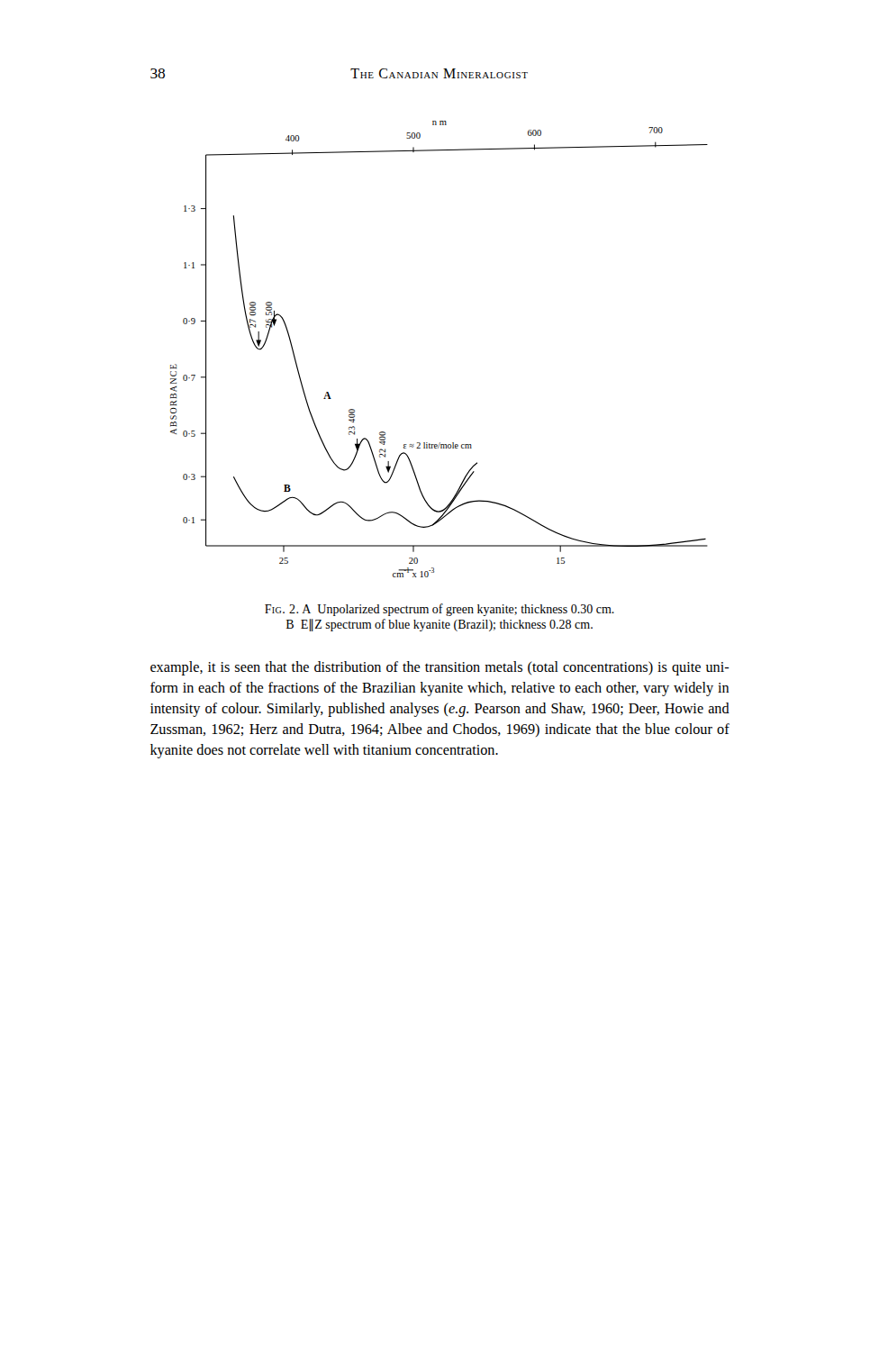38
The Canadian Mineralogist
n m 400 500 600 700 1·3 1·1 0·9 0·7 0·5 0·3 0·1 ABSORBANCE 25 20 15 cm-1 x 10-3 A 27 000 26 500 23 400 22 400 ε ≈ 2 litre/mole cm B
Fig. 2. A Unpolarized spectrum of green kyanite; thickness 0.30 cm. B E∥Z spectrum of blue kyanite (Brazil); thickness 0.28 cm.
example, it is seen that the distribution of the transition metals (total concentrations) is quite uniform in each of the fractions of the Brazilian kyanite which, relative to each other, vary widely in intensity of colour. Similarly, published analyses (e.g. Pearson and Shaw, 1960; Deer, Howie and Zussman, 1962; Herz and Dutra, 1964; Albee and Chodos, 1969) indicate that the blue colour of kyanite does not correlate well with titanium concentration.